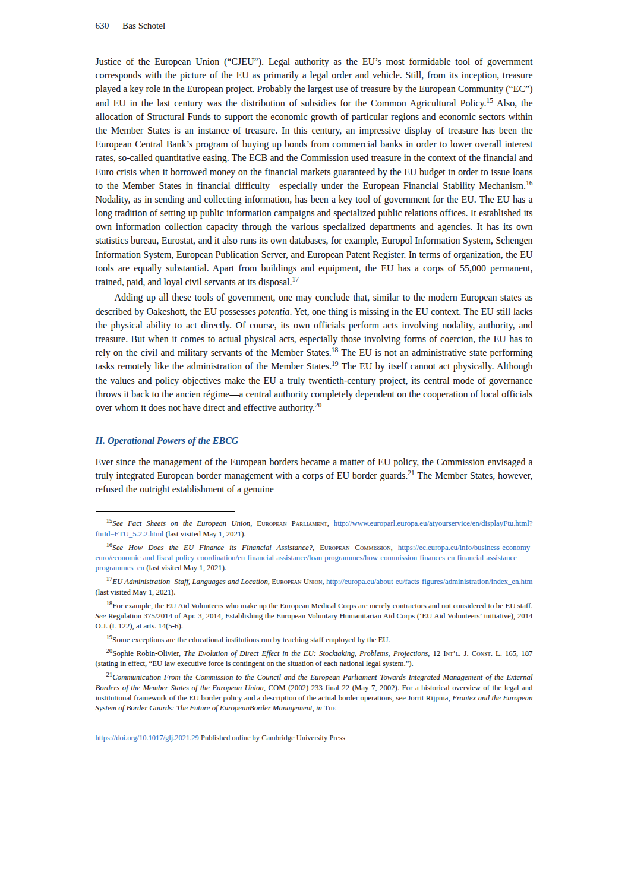630 Bas Schotel
Justice of the European Union (“CJEU”). Legal authority as the EU’s most formidable tool of government corresponds with the picture of the EU as primarily a legal order and vehicle. Still, from its inception, treasure played a key role in the European project. Probably the largest use of treasure by the European Community (“EC”) and EU in the last century was the distribution of subsidies for the Common Agricultural Policy.15 Also, the allocation of Structural Funds to support the economic growth of particular regions and economic sectors within the Member States is an instance of treasure. In this century, an impressive display of treasure has been the European Central Bank’s program of buying up bonds from commercial banks in order to lower overall interest rates, so-called quantitative easing. The ECB and the Commission used treasure in the context of the financial and Euro crisis when it borrowed money on the financial markets guaranteed by the EU budget in order to issue loans to the Member States in financial difficulty—especially under the European Financial Stability Mechanism.16 Nodality, as in sending and collecting information, has been a key tool of government for the EU. The EU has a long tradition of setting up public information campaigns and specialized public relations offices. It established its own information collection capacity through the various specialized departments and agencies. It has its own statistics bureau, Eurostat, and it also runs its own databases, for example, Europol Information System, Schengen Information System, European Publication Server, and European Patent Register. In terms of organization, the EU tools are equally substantial. Apart from buildings and equipment, the EU has a corps of 55,000 permanent, trained, paid, and loyal civil servants at its disposal.17
Adding up all these tools of government, one may conclude that, similar to the modern European states as described by Oakeshott, the EU possesses potentia. Yet, one thing is missing in the EU context. The EU still lacks the physical ability to act directly. Of course, its own officials perform acts involving nodality, authority, and treasure. But when it comes to actual physical acts, especially those involving forms of coercion, the EU has to rely on the civil and military servants of the Member States.18 The EU is not an administrative state performing tasks remotely like the administration of the Member States.19 The EU by itself cannot act physically. Although the values and policy objectives make the EU a truly twentieth-century project, its central mode of governance throws it back to the ancien régime—a central authority completely dependent on the cooperation of local officials over whom it does not have direct and effective authority.20
II. Operational Powers of the EBCG
Ever since the management of the European borders became a matter of EU policy, the Commission envisaged a truly integrated European border management with a corps of EU border guards.21 The Member States, however, refused the outright establishment of a genuine
15See Fact Sheets on the European Union, European Parliament, http://www.europarl.europa.eu/atyourservice/en/displayFtu.html?ftuId=FTU_5.2.2.html (last visited May 1, 2021).
16See How Does the EU Finance its Financial Assistance?, European Commission, https://ec.europa.eu/info/business-economy-euro/economic-and-fiscal-policy-coordination/eu-financial-assistance/loan-programmes/how-commission-finances-eu-financial-assistance-programmes_en (last visited May 1, 2021).
17EU Administration- Staff, Languages and Location, European Union, http://europa.eu/about-eu/facts-figures/administration/index_en.htm (last visited May 1, 2021).
18For example, the EU Aid Volunteers who make up the European Medical Corps are merely contractors and not considered to be EU staff. See Regulation 375/2014 of Apr. 3, 2014, Establishing the European Voluntary Humanitarian Aid Corps (‘EU Aid Volunteers’ initiative), 2014 O.J. (L 122), at arts. 14(5-6).
19Some exceptions are the educational institutions run by teaching staff employed by the EU.
20Sophie Robin-Olivier, The Evolution of Direct Effect in the EU: Stocktaking, Problems, Projections, 12 Int’l. J. Const. L. 165, 187 (stating in effect, “EU law executive force is contingent on the situation of each national legal system.”).
21Communication From the Commission to the Council and the European Parliament Towards Integrated Management of the External Borders of the Member States of the European Union, COM (2002) 233 final 22 (May 7, 2002). For a historical overview of the legal and institutional framework of the EU border policy and a description of the actual border operations, see Jorrit Rijpma, Frontex and the European System of Border Guards: The Future of EuropeanBorder Management, in The
https://doi.org/10.1017/glj.2021.29 Published online by Cambridge University Press